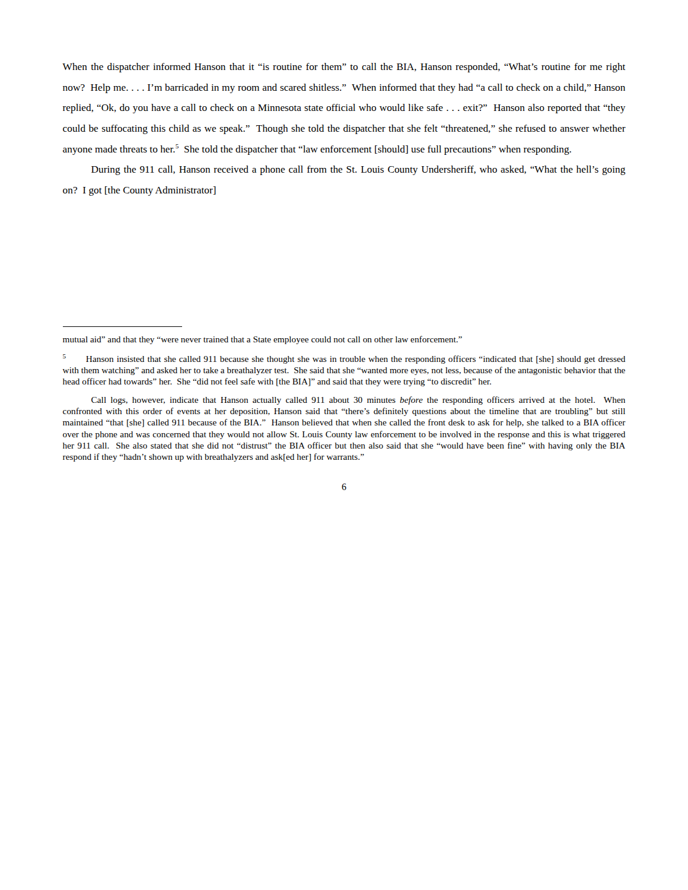When the dispatcher informed Hanson that it “is routine for them” to call the BIA, Hanson responded, “What’s routine for me right now? Help me. . . . I’m barricaded in my room and scared shitless.” When informed that they had “a call to check on a child,” Hanson replied, “Ok, do you have a call to check on a Minnesota state official who would like safe . . . exit?” Hanson also reported that “they could be suffocating this child as we speak.” Though she told the dispatcher that she felt “threatened,” she refused to answer whether anyone made threats to her.5 She told the dispatcher that “law enforcement [should] use full precautions” when responding.
During the 911 call, Hanson received a phone call from the St. Louis County Undersheriff, who asked, “What the hell’s going on? I got [the County Administrator]
mutual aid” and that they “were never trained that a State employee could not call on other law enforcement.”
5 Hanson insisted that she called 911 because she thought she was in trouble when the responding officers “indicated that [she] should get dressed with them watching” and asked her to take a breathalyzer test. She said that she “wanted more eyes, not less, because of the antagonistic behavior that the head officer had towards” her. She “did not feel safe with [the BIA]” and said that they were trying “to discredit” her.
Call logs, however, indicate that Hanson actually called 911 about 30 minutes before the responding officers arrived at the hotel. When confronted with this order of events at her deposition, Hanson said that “there’s definitely questions about the timeline that are troubling” but still maintained “that [she] called 911 because of the BIA.” Hanson believed that when she called the front desk to ask for help, she talked to a BIA officer over the phone and was concerned that they would not allow St. Louis County law enforcement to be involved in the response and this is what triggered her 911 call. She also stated that she did not “distrust” the BIA officer but then also said that she “would have been fine” with having only the BIA respond if they “hadn’t shown up with breathalyzers and ask[ed her] for warrants.”
6